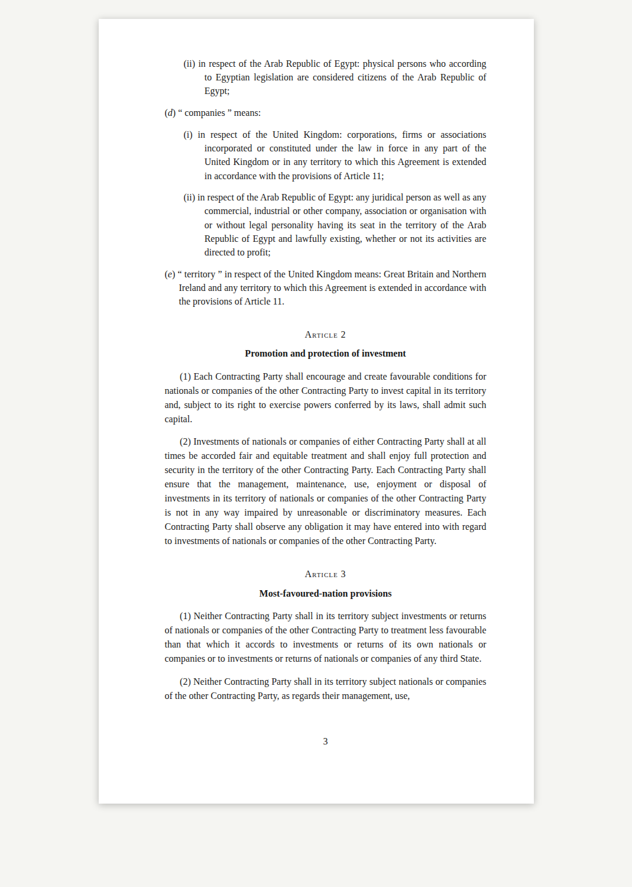(ii) in respect of the Arab Republic of Egypt: physical persons who according to Egyptian legislation are considered citizens of the Arab Republic of Egypt;
(d) “ companies ” means:
(i) in respect of the United Kingdom: corporations, firms or associations incorporated or constituted under the law in force in any part of the United Kingdom or in any territory to which this Agreement is extended in accordance with the provisions of Article 11;
(ii) in respect of the Arab Republic of Egypt: any juridical person as well as any commercial, industrial or other company, association or organisation with or without legal personality having its seat in the territory of the Arab Republic of Egypt and lawfully existing, whether or not its activities are directed to profit;
(e) “ territory ” in respect of the United Kingdom means: Great Britain and Northern Ireland and any territory to which this Agreement is extended in accordance with the provisions of Article 11.
Article 2
Promotion and protection of investment
(1) Each Contracting Party shall encourage and create favourable conditions for nationals or companies of the other Contracting Party to invest capital in its territory and, subject to its right to exercise powers conferred by its laws, shall admit such capital.
(2) Investments of nationals or companies of either Contracting Party shall at all times be accorded fair and equitable treatment and shall enjoy full protection and security in the territory of the other Contracting Party. Each Contracting Party shall ensure that the management, maintenance, use, enjoyment or disposal of investments in its territory of nationals or companies of the other Contracting Party is not in any way impaired by unreasonable or discriminatory measures. Each Contracting Party shall observe any obligation it may have entered into with regard to investments of nationals or companies of the other Contracting Party.
Article 3
Most-favoured-nation provisions
(1) Neither Contracting Party shall in its territory subject investments or returns of nationals or companies of the other Contracting Party to treatment less favourable than that which it accords to investments or returns of its own nationals or companies or to investments or returns of nationals or companies of any third State.
(2) Neither Contracting Party shall in its territory subject nationals or companies of the other Contracting Party, as regards their management, use,
3